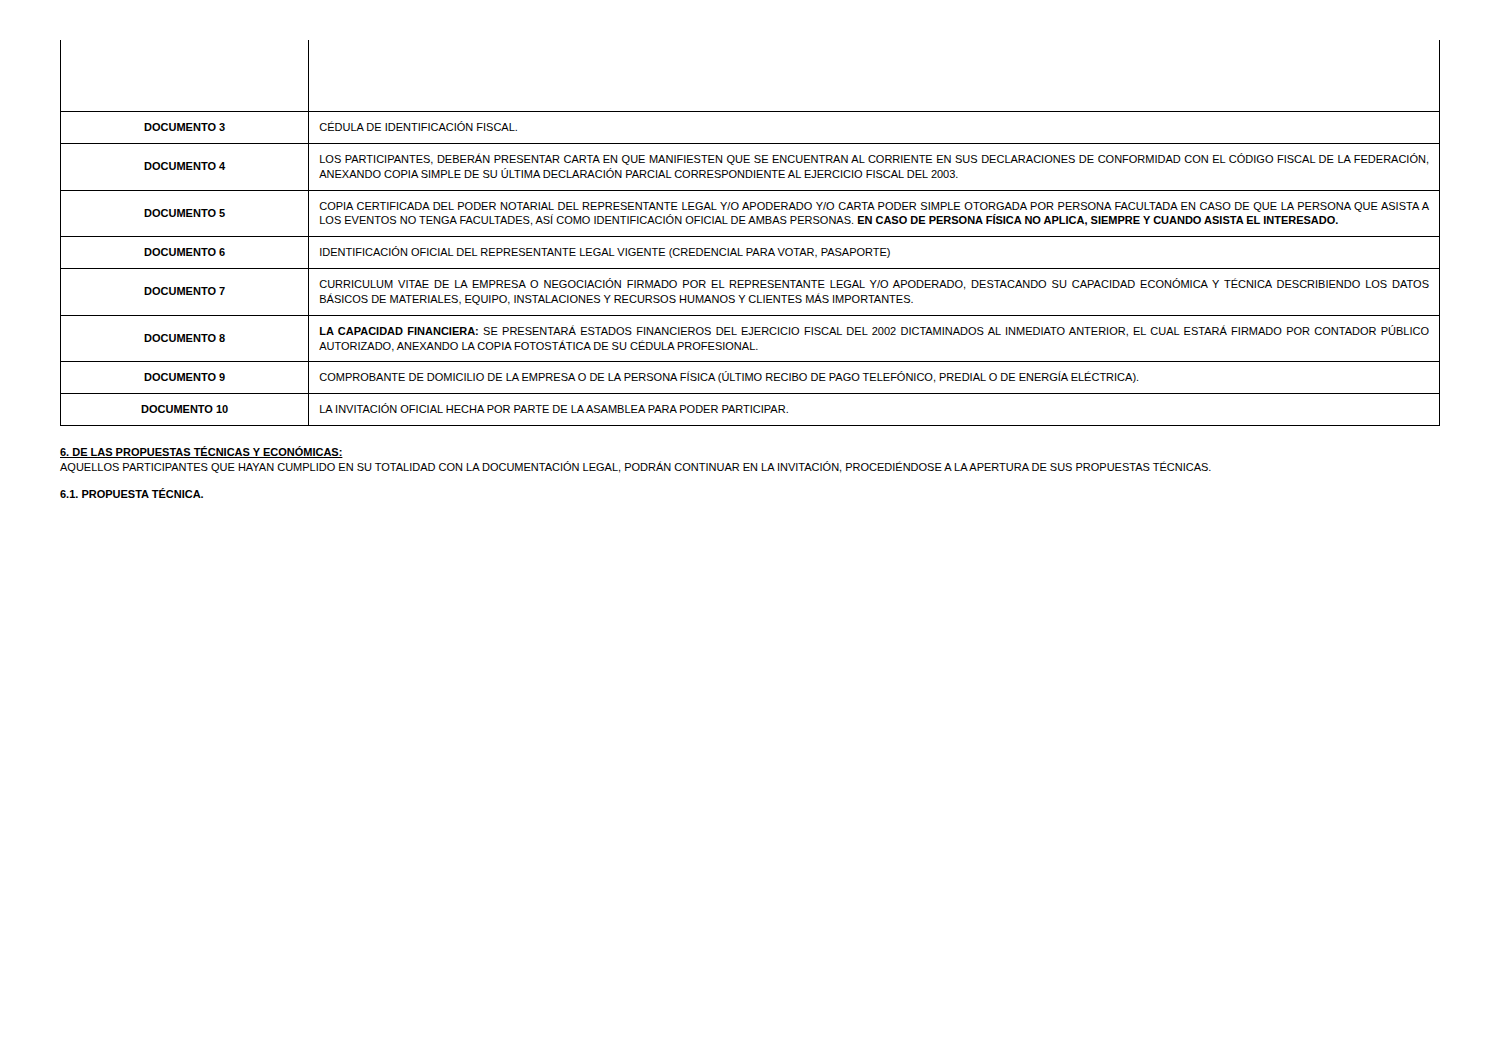| DOCUMENTO 3 | CÉDULA DE IDENTIFICACIÓN FISCAL. |
| DOCUMENTO 4 | LOS PARTICIPANTES, DEBERÁN PRESENTAR CARTA EN QUE MANIFIESTEN QUE SE ENCUENTRAN AL CORRIENTE EN SUS DECLARACIONES DE CONFORMIDAD CON EL CÓDIGO FISCAL DE LA FEDERACIÓN, ANEXANDO COPIA SIMPLE DE SU ÚLTIMA DECLARACIÓN PARCIAL CORRESPONDIENTE AL EJERCICIO FISCAL DEL 2003. |
| DOCUMENTO 5 | COPIA CERTIFICADA DEL PODER NOTARIAL DEL REPRESENTANTE LEGAL Y/O APODERADO Y/O CARTA PODER SIMPLE OTORGADA POR PERSONA FACULTADA EN CASO DE QUE LA PERSONA QUE ASISTA A LOS EVENTOS NO TENGA FACULTADES, ASÍ COMO IDENTIFICACIÓN OFICIAL DE AMBAS PERSONAS. EN CASO DE PERSONA FÍSICA NO APLICA, SIEMPRE Y CUANDO ASISTA EL INTERESADO. |
| DOCUMENTO 6 | IDENTIFICACIÓN OFICIAL DEL REPRESENTANTE LEGAL VIGENTE (CREDENCIAL PARA VOTAR, PASAPORTE) |
| DOCUMENTO 7 | CURRICULUM VITAE DE LA EMPRESA O NEGOCIACIÓN FIRMADO POR EL REPRESENTANTE LEGAL Y/O APODERADO, DESTACANDO SU CAPACIDAD ECONÓMICA Y TÉCNICA DESCRIBIENDO LOS DATOS BÁSICOS DE MATERIALES, EQUIPO, INSTALACIONES Y RECURSOS HUMANOS Y CLIENTES MÁS IMPORTANTES. |
| DOCUMENTO 8 | LA CAPACIDAD FINANCIERA: SE PRESENTARÁ ESTADOS FINANCIEROS DEL EJERCICIO FISCAL DEL 2002 DICTAMINADOS AL INMEDIATO ANTERIOR, EL CUAL ESTARÁ FIRMADO POR CONTADOR PÚBLICO AUTORIZADO, ANEXANDO LA COPIA FOTOSTÁTICA DE SU CÉDULA PROFESIONAL. |
| DOCUMENTO 9 | COMPROBANTE DE DOMICILIO DE LA EMPRESA O DE LA PERSONA FÍSICA (ÚLTIMO RECIBO DE PAGO TELEFÓNICO, PREDIAL O DE ENERGÍA ELÉCTRICA). |
| DOCUMENTO 10 | LA INVITACIÓN OFICIAL HECHA POR PARTE DE LA ASAMBLEA PARA PODER PARTICIPAR. |
6. DE LAS PROPUESTAS TÉCNICAS Y ECONÓMICAS:
AQUELLOS PARTICIPANTES QUE HAYAN CUMPLIDO EN SU TOTALIDAD CON LA DOCUMENTACIÓN LEGAL, PODRÁN CONTINUAR EN LA INVITACIÓN, PROCEDIÉNDOSE A LA APERTURA DE SUS PROPUESTAS TÉCNICAS.
6.1. PROPUESTA TÉCNICA.